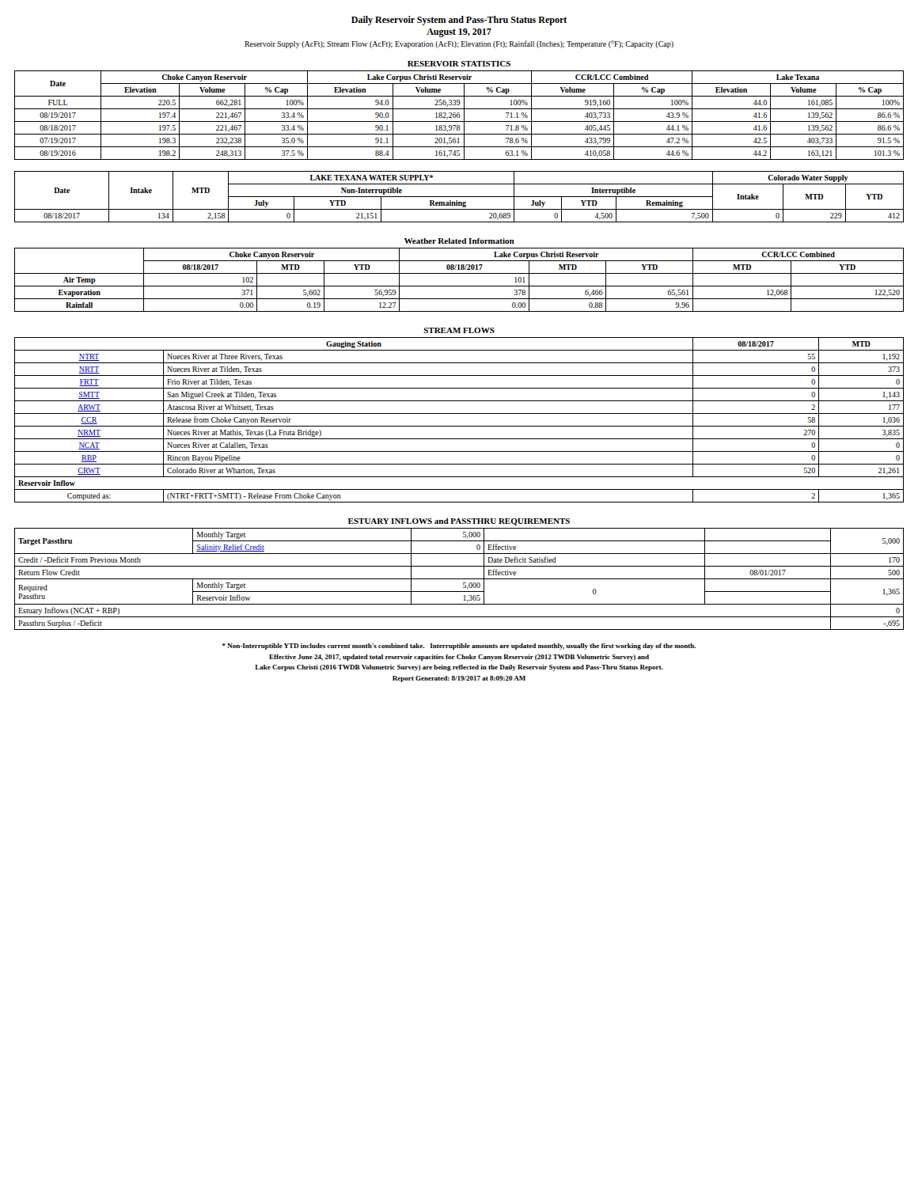Daily Reservoir System and Pass-Thru Status Report
August 19, 2017
Reservoir Supply (AcFt); Stream Flow (AcFt); Evaporation (AcFt); Elevation (Ft); Rainfall (Inches); Temperature (°F); Capacity (Cap)
RESERVOIR STATISTICS
| Date | Choke Canyon Reservoir | Lake Corpus Christi Reservoir | CCR/LCC Combined | Lake Texana |
| --- | --- | --- | --- | --- |
| Elevation | Volume | % Cap | Elevation | Volume | % Cap | Volume | % Cap | Elevation | Volume | % Cap |
| FULL | 220.5 | 662,281 | 100% | 94.0 | 256,339 | 100% | 919,160 | 100% | 44.0 | 161,085 | 100% |
| 08/19/2017 | 197.4 | 221,467 | 33.4 % | 90.0 | 182,266 | 71.1 % | 403,733 | 43.9 % | 41.6 | 139,562 | 86.6 % |
| 08/18/2017 | 197.5 | 221,467 | 33.4 % | 90.1 | 183,978 | 71.8 % | 405,445 | 44.1 % | 41.6 | 139,562 | 86.6 % |
| 07/19/2017 | 198.3 | 232,238 | 35.0 % | 91.1 | 201,561 | 78.6 % | 433,799 | 47.2 % | 42.5 | 403,733 | 91.5 % |
| 08/19/2016 | 198.2 | 248,313 | 37.5 % | 88.4 | 161,745 | 63.1 % | 410,058 | 44.6 % | 44.2 | 163,121 | 101.3 % |
| Date | Intake | MTD | LAKE TEXANA WATER SUPPLY* | | Colorado Water Supply |
| --- | --- | --- | --- | --- | --- |
| Non-Interruptible | Interruptible | Intake | MTD | YTD |
| July | YTD | Remaining | July | YTD | Remaining |
| 08/18/2017 | 134 | 2,158 | 0 | 21,151 | 20,689 | 0 | 4,500 | 7,500 | 0 | 229 | 412 |
Weather Related Information
| | Choke Canyon Reservoir | Lake Corpus Christi Reservoir | CCR/LCC Combined |
| --- | --- | --- | --- |
| 08/18/2017 | MTD | YTD | 08/18/2017 | MTD | YTD | MTD | YTD |
| Air Temp | 102 | | | 101 | | | | |
| Evaporation | 371 | 5,602 | 56,959 | 378 | 6,466 | 65,561 | 12,068 | 122,520 |
| Rainfall | 0.00 | 0.19 | 12.27 | 0.00 | 0.88 | 9.96 | | |
STREAM FLOWS
| Gauging Station | 08/18/2017 | MTD |
| --- | --- | --- |
| NTRT | Nueces River at Three Rivers, Texas | 55 | 1,192 |
| NRTT | Nueces River at Tilden, Texas | 0 | 373 |
| FRTT | Frio River at Tilden, Texas | 0 | 0 |
| SMTT | San Miguel Creek at Tilden, Texas | 0 | 1,143 |
| ARWT | Atascosa River at Whitsett, Texas | 2 | 177 |
| CCR | Release from Choke Canyon Reservoir | 58 | 1,036 |
| NRMT | Nueces River at Mathis, Texas (La Fruta Bridge) | 270 | 3,835 |
| NCAT | Nueces River at Calallen, Texas | 0 | 0 |
| RBP | Rincon Bayou Pipeline | 0 | 0 |
| CRWT | Colorado River at Wharton, Texas | 520 | 21,261 |
| Reservoir Inflow |
| Computed as: | (NTRT+FRTT+SMTT) - Release From Choke Canyon | 2 | 1,365 |
ESTUARY INFLOWS and PASSTHRU REQUIREMENTS
| Target Passthru | Monthly Target | 5,000 | | | 5,000 |
| Salinity Relief Credit | 0 | Effective | |
| Credit / -Deficit From Previous Month | | Date Deficit Satisfied | | 170 |
| Return Flow Credit | | Effective | 08/01/2017 | 500 |
| Required Passthru | Monthly Target | 5,000 | 0 | | 1,365 |
| Reservoir Inflow | 1,365 | |
| Estuary Inflows (NCAT + RBP) | 0 |
| Passthru Surplus / -Deficit | -,695 |
* Non-Interruptible YTD includes current month's combined take. Interruptible amounts are updated monthly, usually the first working day of the month.
Effective June 24, 2017, updated total reservoir capacities for Choke Canyon Reservoir (2012 TWDB Volumetric Survey) and
Lake Corpus Christi (2016 TWDB Volumetric Survey) are being reflected in the Daily Reservoir System and Pass-Thru Status Report.
Report Generated: 8/19/2017 at 8:09:20 AM